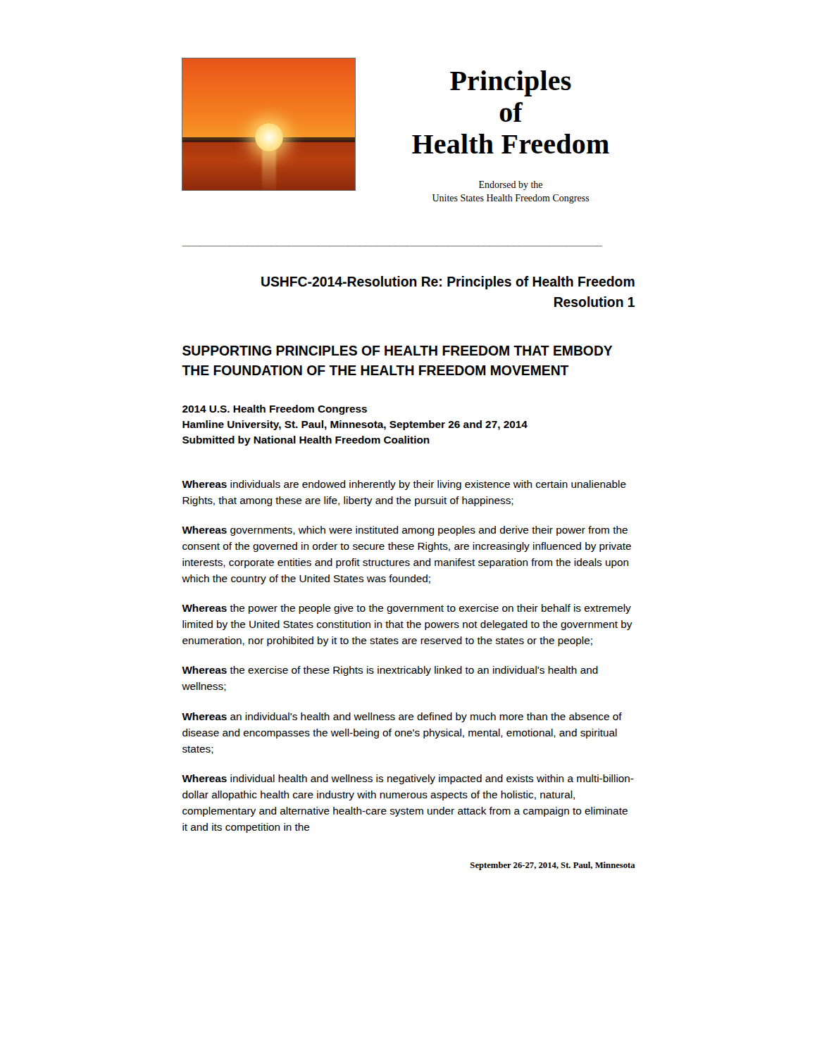Principles
of
Health Freedom
Endorsed by the
Unites States Health Freedom Congress
_______________________________________________________________________
USHFC-2014-Resolution Re: Principles of Health Freedom
Resolution 1
Supporting Principles of Health Freedom that Embody the Foundation of the Health Freedom Movement
2014 U.S. Health Freedom Congress
Hamline University, St. Paul, Minnesota, September 26 and 27, 2014
Submitted by National Health Freedom Coalition
Whereas individuals are endowed inherently by their living existence with certain unalienable Rights, that among these are life, liberty and the pursuit of happiness;
Whereas governments, which were instituted among peoples and derive their power from the consent of the governed in order to secure these Rights, are increasingly influenced by private interests, corporate entities and profit structures and manifest separation from the ideals upon which the country of the United States was founded;
Whereas the power the people give to the government to exercise on their behalf is extremely limited by the United States constitution in that the powers not delegated to the government by enumeration, nor prohibited by it to the states are reserved to the states or the people;
Whereas the exercise of these Rights is inextricably linked to an individual's health and wellness;
Whereas an individual's health and wellness are defined by much more than the absence of disease and encompasses the well-being of one's physical, mental, emotional, and spiritual states;
Whereas individual health and wellness is negatively impacted and exists within a multi-billion-dollar allopathic health care industry with numerous aspects of the holistic, natural, complementary and alternative health-care system under attack from a campaign to eliminate it and its competition in the
September 26-27, 2014, St. Paul, Minnesota